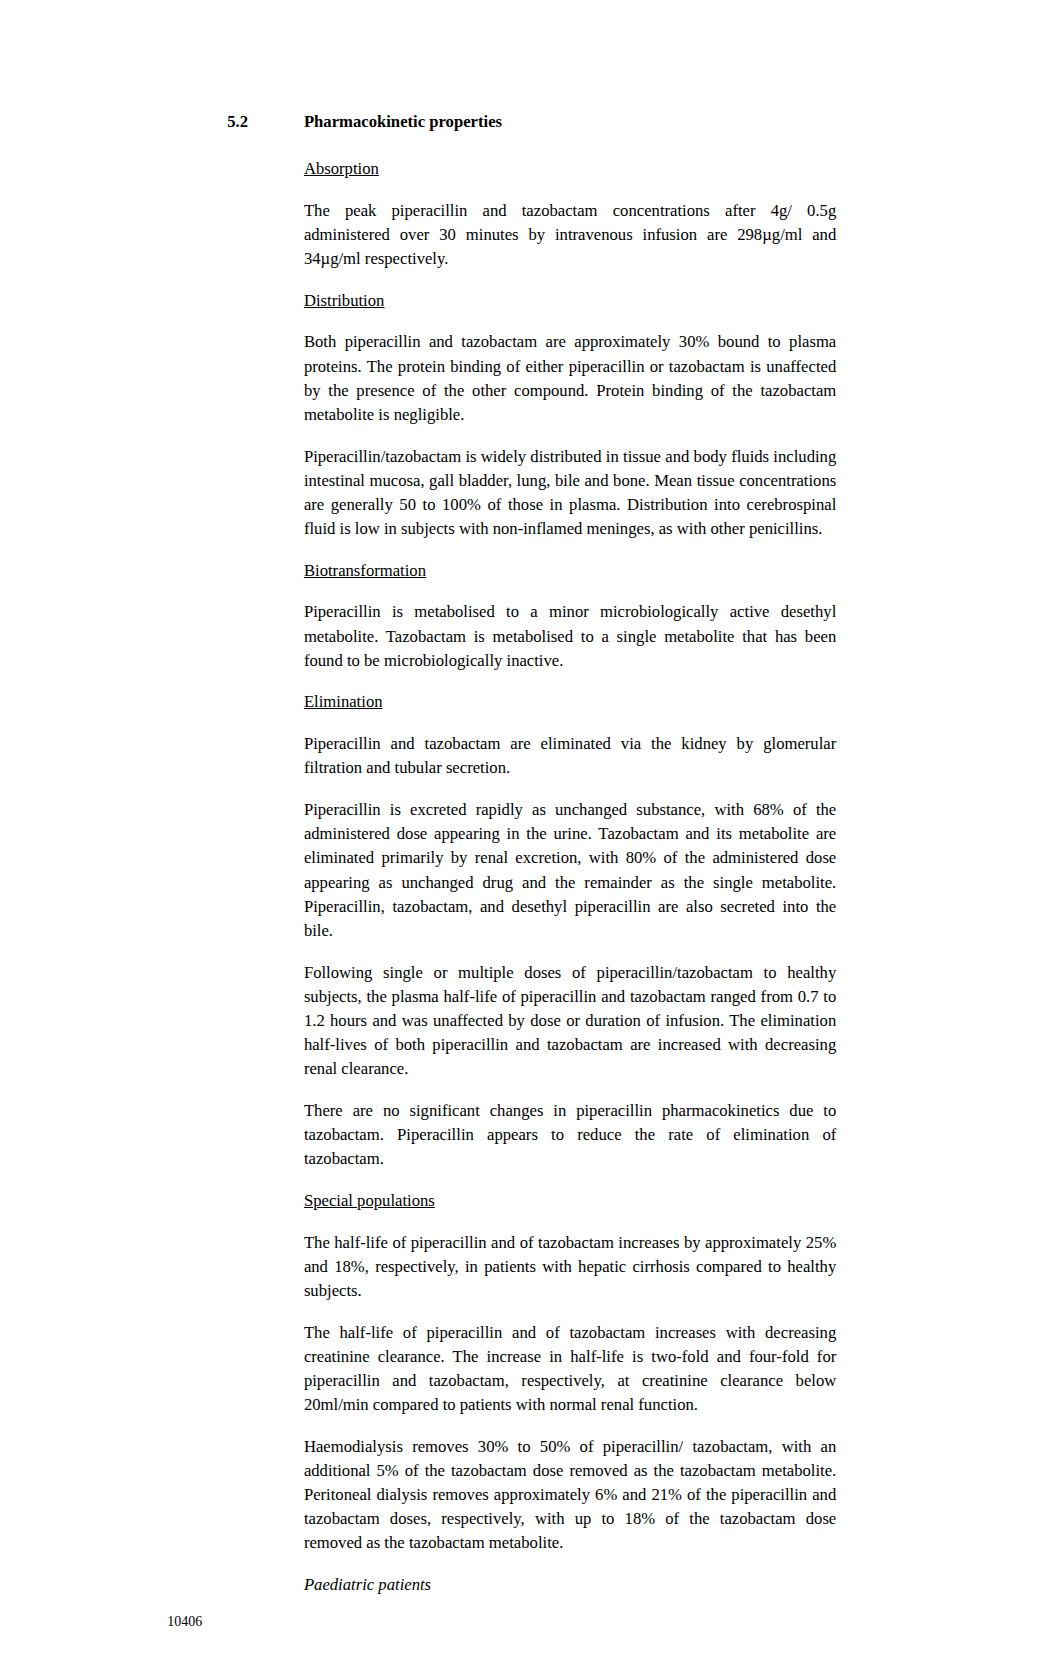5.2 Pharmacokinetic properties
Absorption
The peak piperacillin and tazobactam concentrations after 4g/ 0.5g administered over 30 minutes by intravenous infusion are 298µg/ml and 34µg/ml respectively.
Distribution
Both piperacillin and tazobactam are approximately 30% bound to plasma proteins. The protein binding of either piperacillin or tazobactam is unaffected by the presence of the other compound. Protein binding of the tazobactam metabolite is negligible.
Piperacillin/tazobactam is widely distributed in tissue and body fluids including intestinal mucosa, gall bladder, lung, bile and bone. Mean tissue concentrations are generally 50 to 100% of those in plasma. Distribution into cerebrospinal fluid is low in subjects with non-inflamed meninges, as with other penicillins.
Biotransformation
Piperacillin is metabolised to a minor microbiologically active desethyl metabolite. Tazobactam is metabolised to a single metabolite that has been found to be microbiologically inactive.
Elimination
Piperacillin and tazobactam are eliminated via the kidney by glomerular filtration and tubular secretion.
Piperacillin is excreted rapidly as unchanged substance, with 68% of the administered dose appearing in the urine. Tazobactam and its metabolite are eliminated primarily by renal excretion, with 80% of the administered dose appearing as unchanged drug and the remainder as the single metabolite. Piperacillin, tazobactam, and desethyl piperacillin are also secreted into the bile.
Following single or multiple doses of piperacillin/tazobactam to healthy subjects, the plasma half-life of piperacillin and tazobactam ranged from 0.7 to 1.2 hours and was unaffected by dose or duration of infusion. The elimination half-lives of both piperacillin and tazobactam are increased with decreasing renal clearance.
There are no significant changes in piperacillin pharmacokinetics due to tazobactam. Piperacillin appears to reduce the rate of elimination of tazobactam.
Special populations
The half-life of piperacillin and of tazobactam increases by approximately 25% and 18%, respectively, in patients with hepatic cirrhosis compared to healthy subjects.
The half-life of piperacillin and of tazobactam increases with decreasing creatinine clearance. The increase in half-life is two-fold and four-fold for piperacillin and tazobactam, respectively, at creatinine clearance below 20ml/min compared to patients with normal renal function.
Haemodialysis removes 30% to 50% of piperacillin/ tazobactam, with an additional 5% of the tazobactam dose removed as the tazobactam metabolite. Peritoneal dialysis removes approximately 6% and 21% of the piperacillin and tazobactam doses, respectively, with up to 18% of the tazobactam dose removed as the tazobactam metabolite.
Paediatric patients
10406